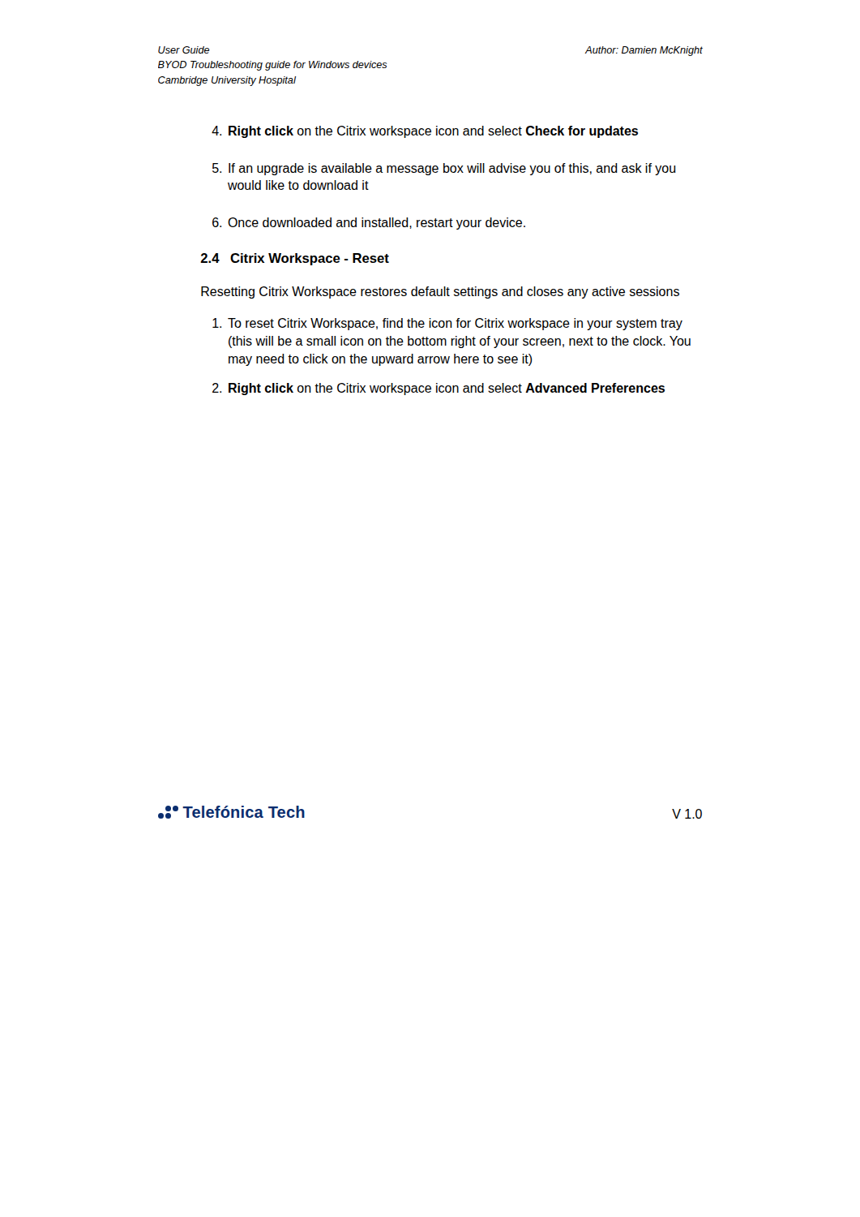Author: Damien McKnight
User Guide
BYOD Troubleshooting guide for Windows devices
Cambridge University Hospital
4. Right click on the Citrix workspace icon and select Check for updates
5. If an upgrade is available a message box will advise you of this, and ask if you would like to download it
6. Once downloaded and installed, restart your device.
2.4 Citrix Workspace - Reset
Resetting Citrix Workspace restores default settings and closes any active sessions
1. To reset Citrix Workspace, find the icon for Citrix workspace in your system tray (this will be a small icon on the bottom right of your screen, next to the clock. You may need to click on the upward arrow here to see it)
2. Right click on the Citrix workspace icon and select Advanced Preferences
Telefónica Tech
V 1.0